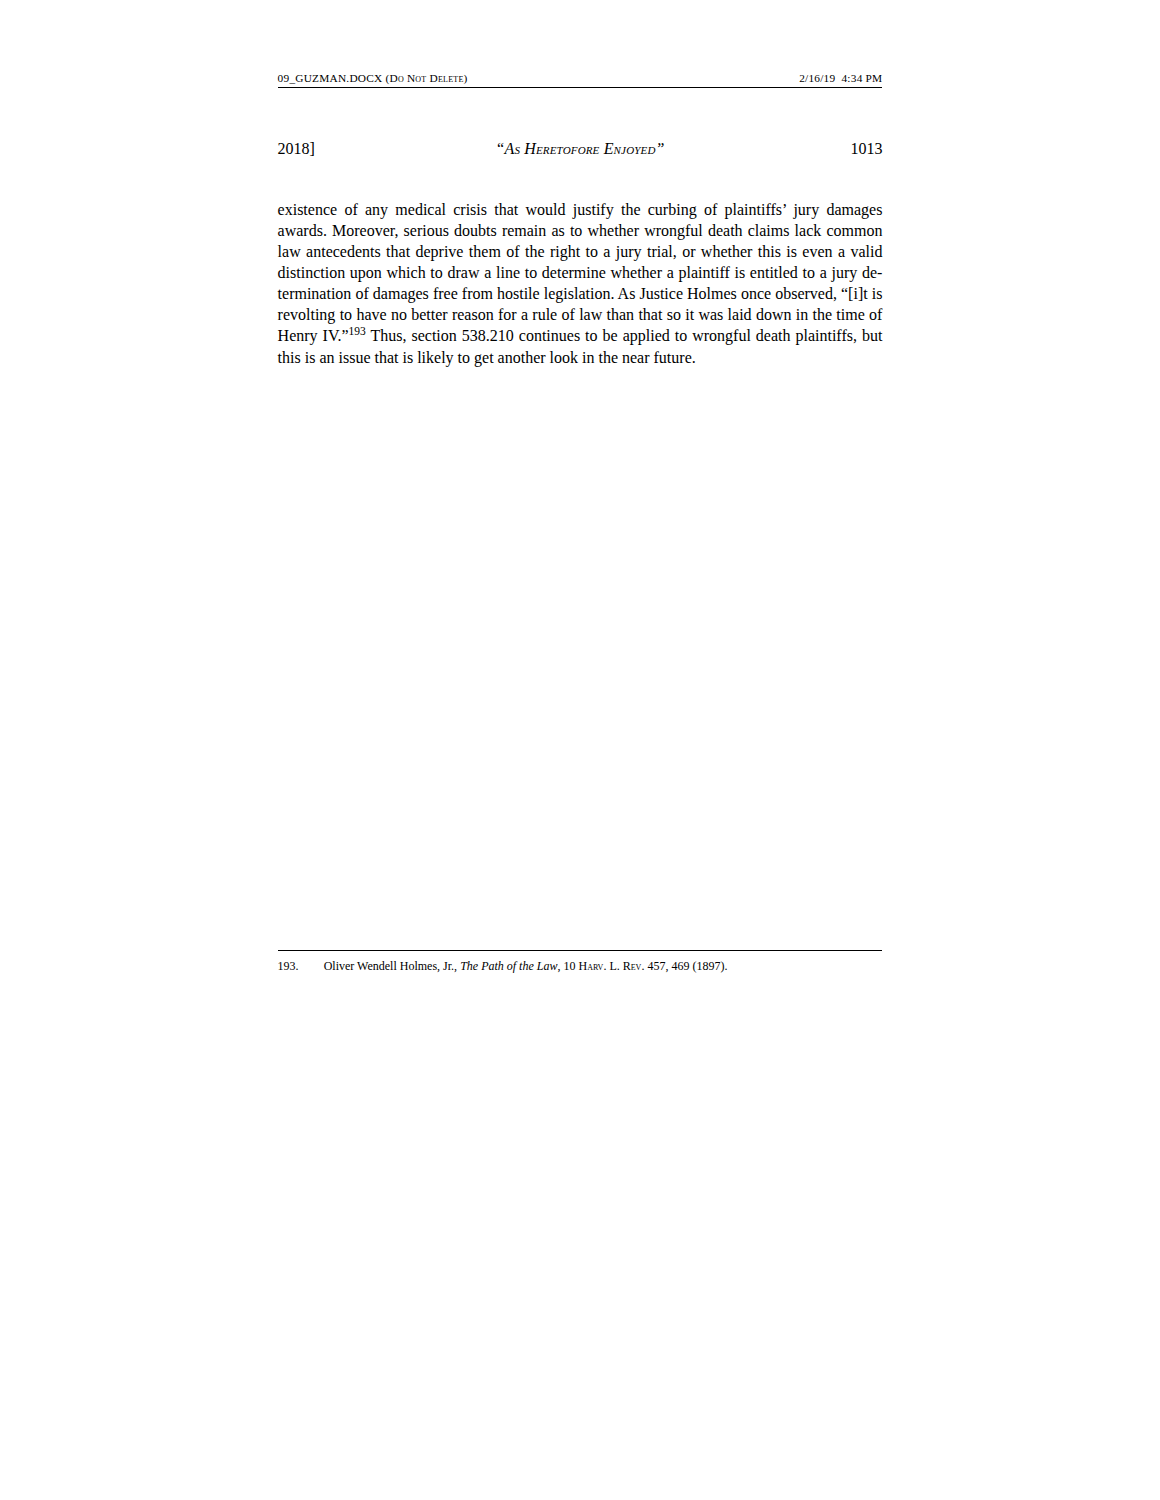09_GUZMAN.DOCX (Do Not Delete)
2/16/19 4:34 PM
2018]
“As Heretofore Enjoyed”
1013
existence of any medical crisis that would justify the curbing of plaintiffs’ jury damages awards. Moreover, serious doubts remain as to whether wrongful death claims lack common law antecedents that deprive them of the right to a jury trial, or whether this is even a valid distinction upon which to draw a line to determine whether a plaintiff is entitled to a jury determination of damages free from hostile legislation. As Justice Holmes once observed, “[i]t is revolting to have no better reason for a rule of law than that so it was laid down in the time of Henry IV.”193 Thus, section 538.210 continues to be applied to wrongful death plaintiffs, but this is an issue that is likely to get another look in the near future.
193.
Oliver Wendell Holmes, Jr., The Path of the Law, 10 Harv. L. Rev. 457, 469 (1897).